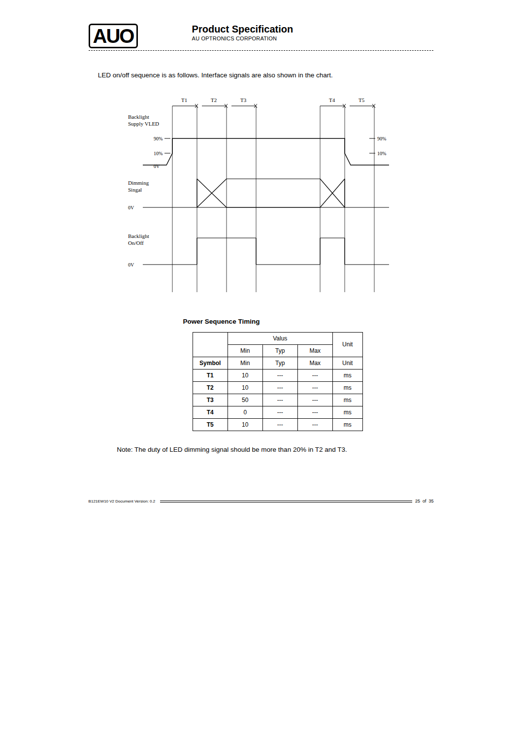AUO
Product Specification
AU OPTRONICS CORPORATION
LED on/off sequence is as follows. Interface signals are also shown in the chart.
T1 T2 T3 T4 T5 Backlight Supply VLED 90% 10% 0V 90% 10% Dimming Singal 0V Backlight On/Off 0V
Power Sequence Timing
| | Valus | Unit |
| --- | --- | --- |
| Min | Typ | Max |
| Symbol | Min | Typ | Max | Unit |
| T1 | 10 | --- | --- | ms |
| T2 | 10 | --- | --- | ms |
| T3 | 50 | --- | --- | ms |
| T4 | 0 | --- | --- | ms |
| T5 | 10 | --- | --- | ms |
Note: The duty of LED dimming signal should be more than 20% in T2 and T3.
B121EW10 V2 Document Version: 0.2
25 of 35